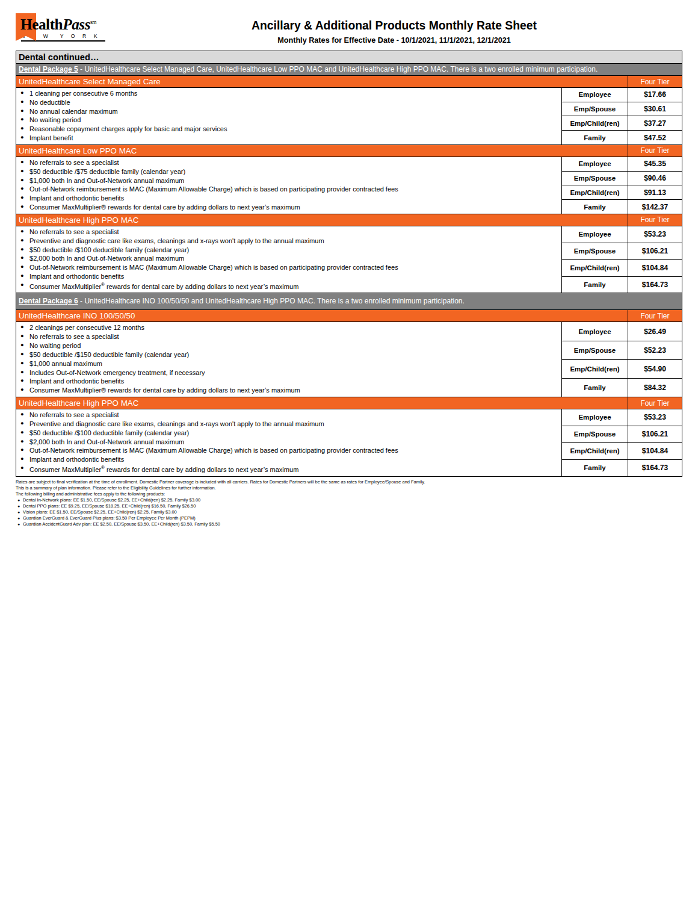HealthPass sm
N E W Y O R K
Ancillary & Additional Products Monthly Rate Sheet
Monthly Rates for Effective Date - 10/1/2021, 11/1/2021, 12/1/2021
| Dental continued… |
| Dental Package 5 - UnitedHealthcare Select Managed Care, UnitedHealthcare Low PPO MAC and UnitedHealthcare High PPO MAC. There is a two enrolled minimum participation. |
| UnitedHealthcare Select Managed Care | Four Tier |
| 1 cleaning per consecutive 6 months No deductible No annual calendar maximum No waiting period Reasonable copayment charges apply for basic and major services Implant benefit | Employee | $17.66 |
| Emp/Spouse | $30.61 |
| Emp/Child(ren) | $37.27 |
| Family | $47.52 |
| UnitedHealthcare Low PPO MAC | Four Tier |
| No referrals to see a specialist $50 deductible /$75 deductible family (calendar year) $1,000 both In and Out-of-Network annual maximum Out-of-Network reimbursement is MAC (Maximum Allowable Charge) which is based on participating provider contracted fees Implant and orthodontic benefits Consumer MaxMultiplier® rewards for dental care by adding dollars to next year’s maximum | Employee | $45.35 |
| Emp/Spouse | $90.46 |
| Emp/Child(ren) | $91.13 |
| Family | $142.37 |
| UnitedHealthcare High PPO MAC | Four Tier |
| No referrals to see a specialist Preventive and diagnostic care like exams, cleanings and x-rays won't apply to the annual maximum $50 deductible /$100 deductible family (calendar year) $2,000 both In and Out-of-Network annual maximum Out-of-Network reimbursement is MAC (Maximum Allowable Charge) which is based on participating provider contracted fees Implant and orthodontic benefits Consumer MaxMultiplier ® rewards for dental care by adding dollars to next year’s maximum | Employee | $53.23 |
| Emp/Spouse | $106.21 |
| Emp/Child(ren) | $104.84 |
| Family | $164.73 |
| Dental Package 6 - UnitedHealthcare INO 100/50/50 and UnitedHealthcare High PPO MAC. There is a two enrolled minimum participation. |
| UnitedHealthcare INO 100/50/50 | Four Tier |
| 2 cleanings per consecutive 12 months No referrals to see a specialist No waiting period $50 deductible /$150 deductible family (calendar year) $1,000 annual maximum Includes Out-of-Network emergency treatment, if necessary Implant and orthodontic benefits Consumer MaxMultiplier® rewards for dental care by adding dollars to next year’s maximum | Employee | $26.49 |
| Emp/Spouse | $52.23 |
| Emp/Child(ren) | $54.90 |
| Family | $84.32 |
| UnitedHealthcare High PPO MAC | Four Tier |
| No referrals to see a specialist Preventive and diagnostic care like exams, cleanings and x-rays won't apply to the annual maximum $50 deductible /$100 deductible family (calendar year) $2,000 both In and Out-of-Network annual maximum Out-of-Network reimbursement is MAC (Maximum Allowable Charge) which is based on participating provider contracted fees Implant and orthodontic benefits Consumer MaxMultiplier ® rewards for dental care by adding dollars to next year’s maximum | Employee | $53.23 |
| Emp/Spouse | $106.21 |
| Emp/Child(ren) | $104.84 |
| Family | $164.73 |
Rates are subject to final verification at the time of enrollment. Domestic Partner coverage is included with all carriers. Rates for Domestic Partners will be the same as rates for Employee/Spouse and Family.
This is a summary of plan information. Please refer to the Eligibility Guidelines for further information.
The following billing and administrative fees apply to the following products:
Dental In-Network plans: EE $1.50, EE/Spouse $2.25, EE+Child(ren) $2.25, Family $3.00
Dental PPO plans: EE $9.25, EE/Spouse $18.25, EE+Child(ren) $16.50, Family $26.50
Vision plans: EE $1.50, EE/Spouse $2.25, EE+Child(ren) $2.25, Family $3.00
Guardian EverGuard & EverGuard Plus plans: $3.50 Per Employee Per Month (PEPM)
Guardian AccidentGuard Adv plan: EE $2.50, EE/Spouse $3.50, EE+Child(ren) $3.50, Family $5.50